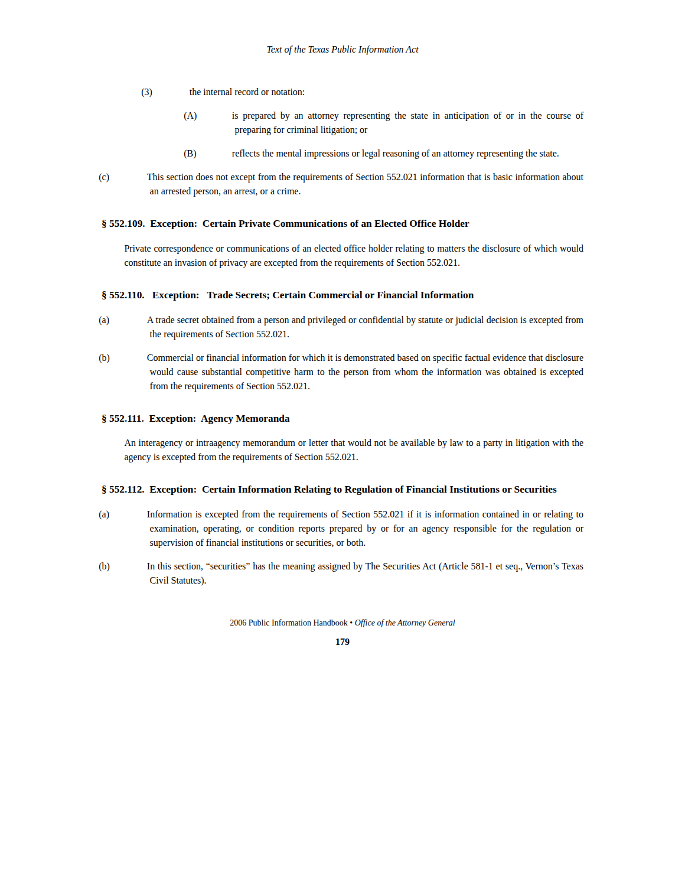Text of the Texas Public Information Act
(3) the internal record or notation:
(A) is prepared by an attorney representing the state in anticipation of or in the course of preparing for criminal litigation; or
(B) reflects the mental impressions or legal reasoning of an attorney representing the state.
(c) This section does not except from the requirements of Section 552.021 information that is basic information about an arrested person, an arrest, or a crime.
§ 552.109. Exception: Certain Private Communications of an Elected Office Holder
Private correspondence or communications of an elected office holder relating to matters the disclosure of which would constitute an invasion of privacy are excepted from the requirements of Section 552.021.
§ 552.110. Exception: Trade Secrets; Certain Commercial or Financial Information
(a) A trade secret obtained from a person and privileged or confidential by statute or judicial decision is excepted from the requirements of Section 552.021.
(b) Commercial or financial information for which it is demonstrated based on specific factual evidence that disclosure would cause substantial competitive harm to the person from whom the information was obtained is excepted from the requirements of Section 552.021.
§ 552.111. Exception: Agency Memoranda
An interagency or intraagency memorandum or letter that would not be available by law to a party in litigation with the agency is excepted from the requirements of Section 552.021.
§ 552.112. Exception: Certain Information Relating to Regulation of Financial Institutions or Securities
(a) Information is excepted from the requirements of Section 552.021 if it is information contained in or relating to examination, operating, or condition reports prepared by or for an agency responsible for the regulation or supervision of financial institutions or securities, or both.
(b) In this section, “securities” has the meaning assigned by The Securities Act (Article 581-1 et seq., Vernon’s Texas Civil Statutes).
2006 Public Information Handbook • Office of the Attorney General
179